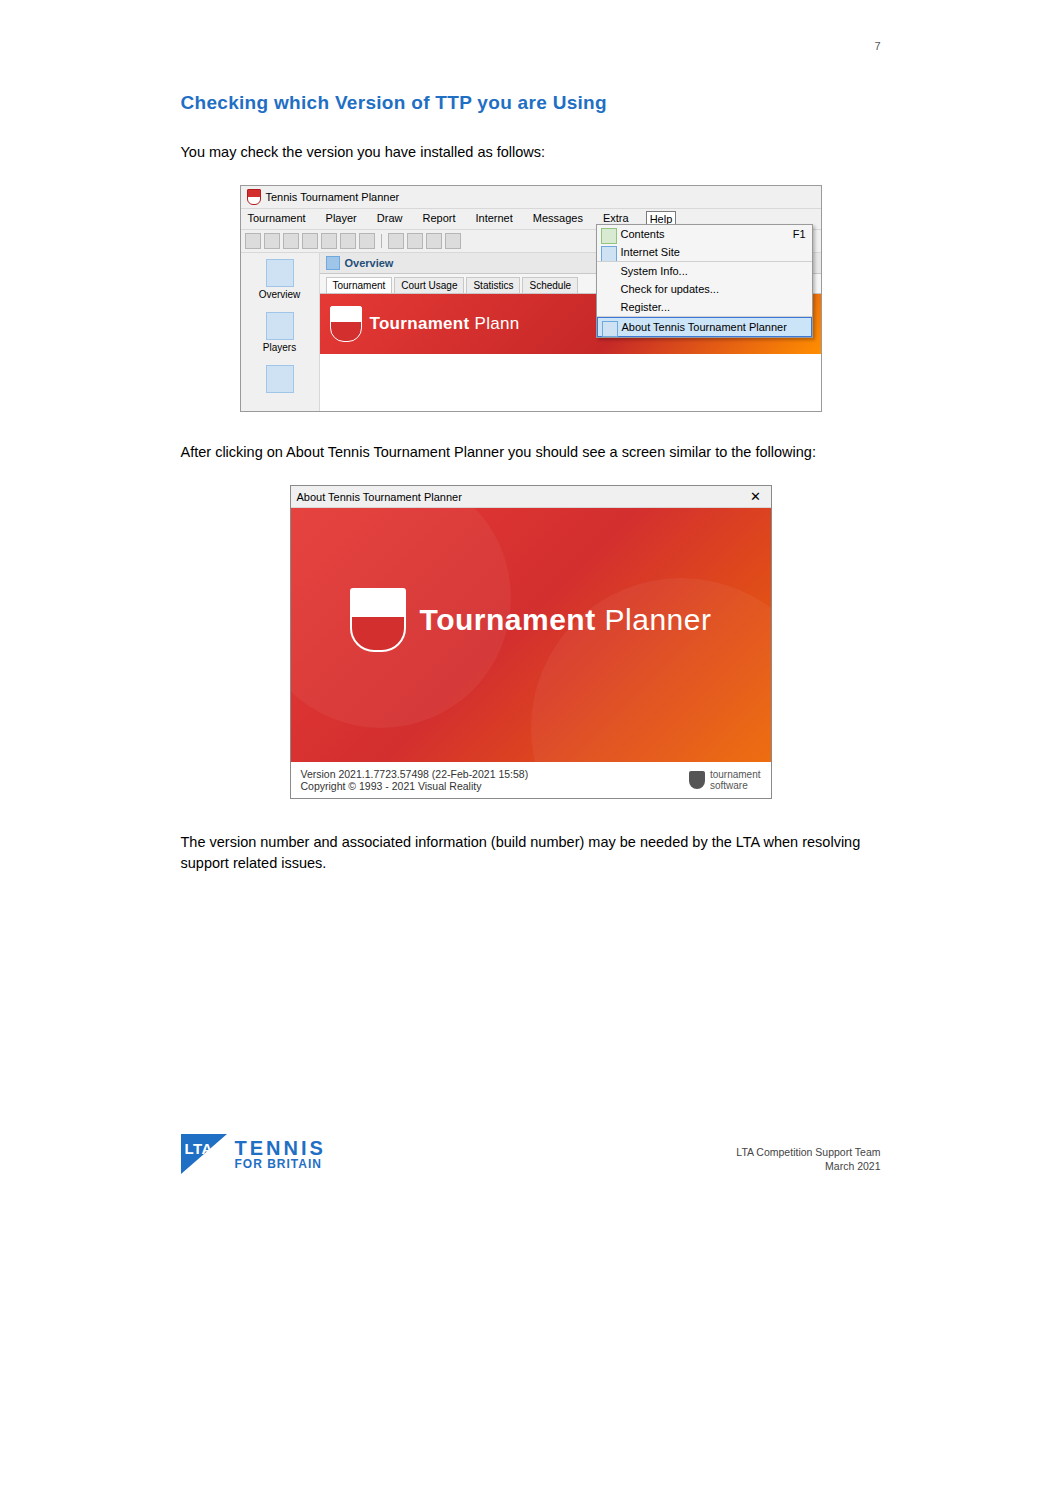7
Checking which Version of TTP you are Using
You may check the version you have installed as follows:
Tennis Tournament Planner
Tournament Player Draw Report Internet Messages Extra Help
Overview
Players
Overview
Tournament Court Usage Statistics Schedule
Tournament Plann
Contents F1
Internet Site
System Info...
Check for updates...
Register...
About Tennis Tournament Planner
After clicking on About Tennis Tournament Planner you should see a screen similar to the following:
About Tennis Tournament Planner ✕
Tournament Planner
Version 2021.1.7723.57498 (22-Feb-2021 15:58)
Copyright © 1993 - 2021 Visual Reality
tournament
software
The version number and associated information (build number) may be needed by the LTA when resolving support related issues.
TENNIS
FOR BRITAIN
LTA Competition Support Team
March 2021